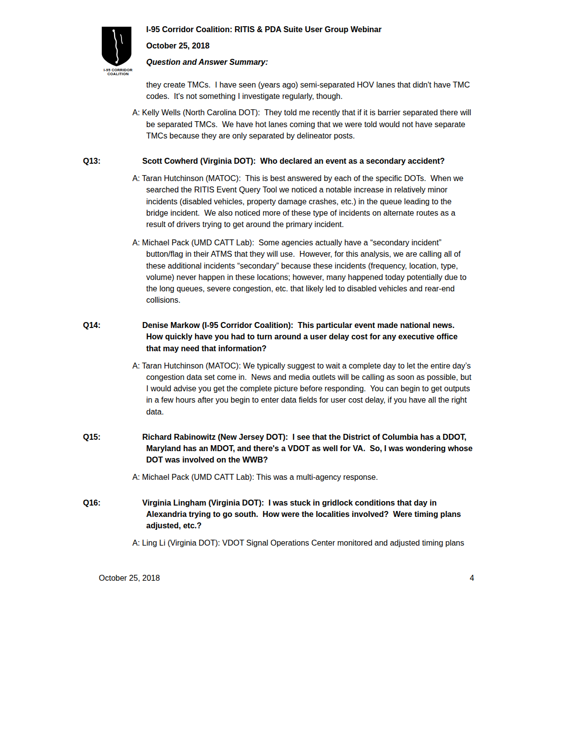I-95 CORRIDOR
COALITION
I-95 Corridor Coalition: RITIS & PDA Suite User Group Webinar
October 25, 2018
Question and Answer Summary:
they create TMCs. I have seen (years ago) semi-separated HOV lanes that didn't have TMC codes. It's not something I investigate regularly, though.
A: Kelly Wells (North Carolina DOT): They told me recently that if it is barrier separated there will be separated TMCs. We have hot lanes coming that we were told would not have separate TMCs because they are only separated by delineator posts.
Q13: Scott Cowherd (Virginia DOT): Who declared an event as a secondary accident?
A: Taran Hutchinson (MATOC): This is best answered by each of the specific DOTs. When we searched the RITIS Event Query Tool we noticed a notable increase in relatively minor incidents (disabled vehicles, property damage crashes, etc.) in the queue leading to the bridge incident. We also noticed more of these type of incidents on alternate routes as a result of drivers trying to get around the primary incident.
A: Michael Pack (UMD CATT Lab): Some agencies actually have a “secondary incident” button/flag in their ATMS that they will use. However, for this analysis, we are calling all of these additional incidents “secondary” because these incidents (frequency, location, type, volume) never happen in these locations; however, many happened today potentially due to the long queues, severe congestion, etc. that likely led to disabled vehicles and rear-end collisions.
Q14: Denise Markow (I-95 Corridor Coalition): This particular event made national news. How quickly have you had to turn around a user delay cost for any executive office that may need that information?
A: Taran Hutchinson (MATOC): We typically suggest to wait a complete day to let the entire day’s congestion data set come in. News and media outlets will be calling as soon as possible, but I would advise you get the complete picture before responding. You can begin to get outputs in a few hours after you begin to enter data fields for user cost delay, if you have all the right data.
Q15: Richard Rabinowitz (New Jersey DOT): I see that the District of Columbia has a DDOT, Maryland has an MDOT, and there's a VDOT as well for VA. So, I was wondering whose DOT was involved on the WWB?
A: Michael Pack (UMD CATT Lab): This was a multi-agency response.
Q16: Virginia Lingham (Virginia DOT): I was stuck in gridlock conditions that day in Alexandria trying to go south. How were the localities involved? Were timing plans adjusted, etc.?
A: Ling Li (Virginia DOT): VDOT Signal Operations Center monitored and adjusted timing plans
October 25, 2018
4